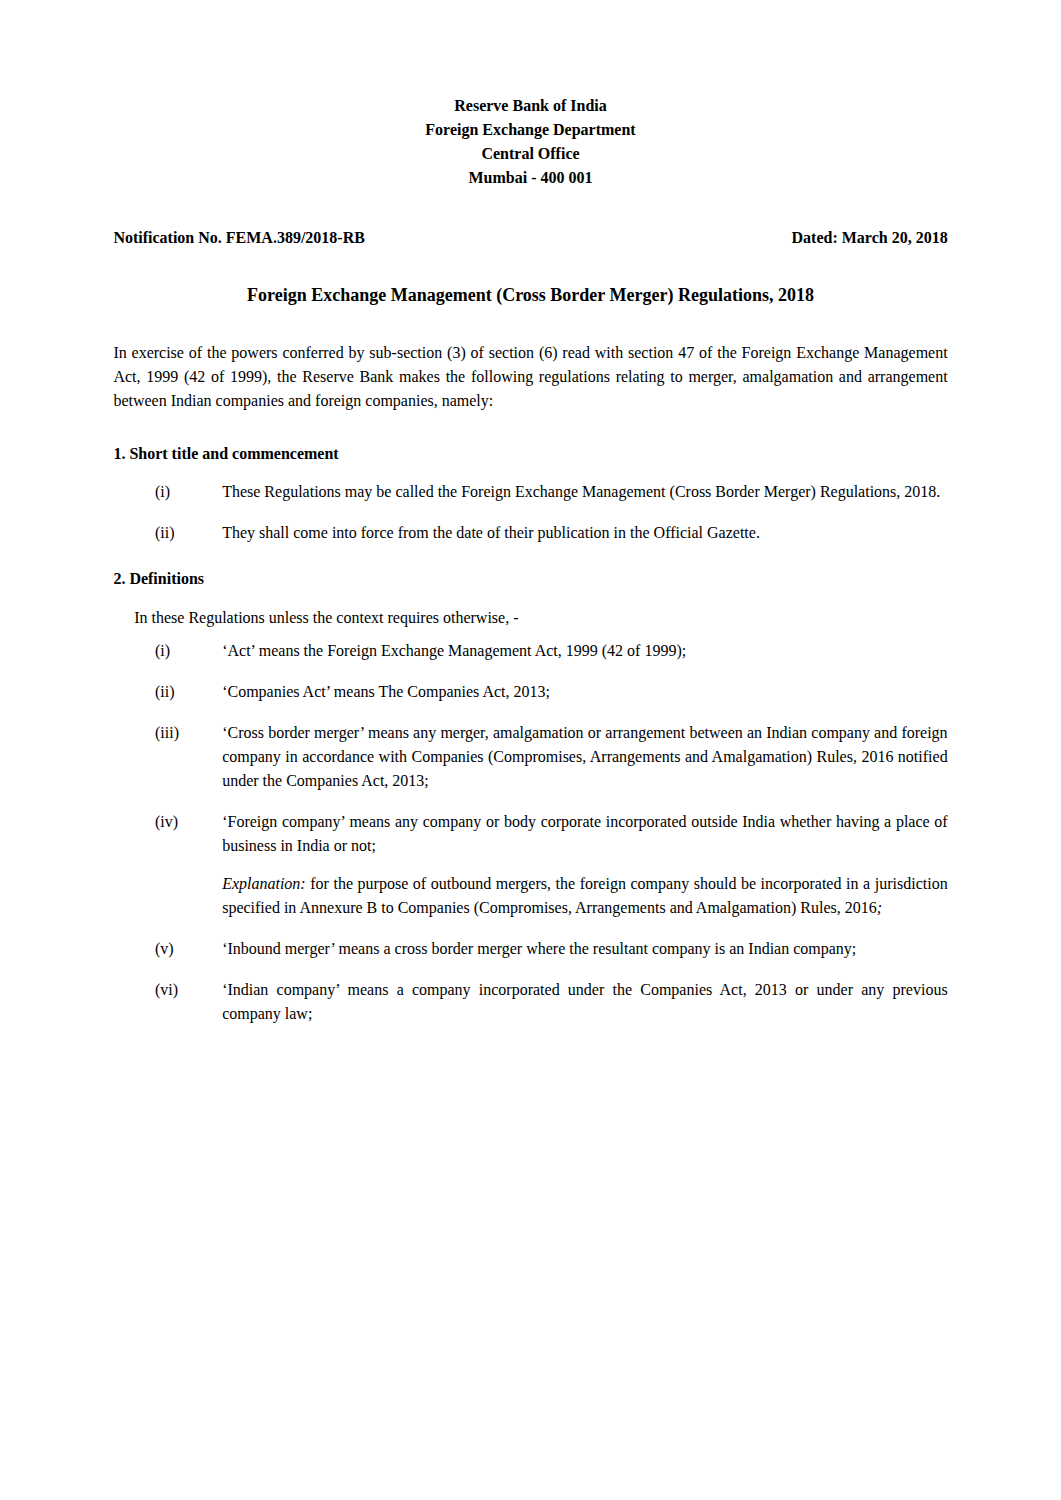Reserve Bank of India
Foreign Exchange Department
Central Office
Mumbai - 400 001
Notification No. FEMA.389/2018-RB Dated: March 20, 2018
Foreign Exchange Management (Cross Border Merger) Regulations, 2018
In exercise of the powers conferred by sub-section (3) of section (6) read with section 47 of the Foreign Exchange Management Act, 1999 (42 of 1999), the Reserve Bank makes the following regulations relating to merger, amalgamation and arrangement between Indian companies and foreign companies, namely:
1. Short title and commencement
(i) These Regulations may be called the Foreign Exchange Management (Cross Border Merger) Regulations, 2018.
(ii) They shall come into force from the date of their publication in the Official Gazette.
2. Definitions
In these Regulations unless the context requires otherwise, -
(i)‘Act’ means the Foreign Exchange Management Act, 1999 (42 of 1999);
(ii)‘Companies Act’ means The Companies Act, 2013;
(iii)‘Cross border merger’ means any merger, amalgamation or arrangement between an Indian company and foreign company in accordance with Companies (Compromises, Arrangements and Amalgamation) Rules, 2016 notified under the Companies Act, 2013;
(iv)‘Foreign company’ means any company or body corporate incorporated outside India whether having a place of business in India or not;
Explanation: for the purpose of outbound mergers, the foreign company should be incorporated in a jurisdiction specified in Annexure B to Companies (Compromises, Arrangements and Amalgamation) Rules, 2016;
(v)‘Inbound merger’ means a cross border merger where the resultant company is an Indian company;
(vi)‘Indian company’ means a company incorporated under the Companies Act, 2013 or under any previous company law;